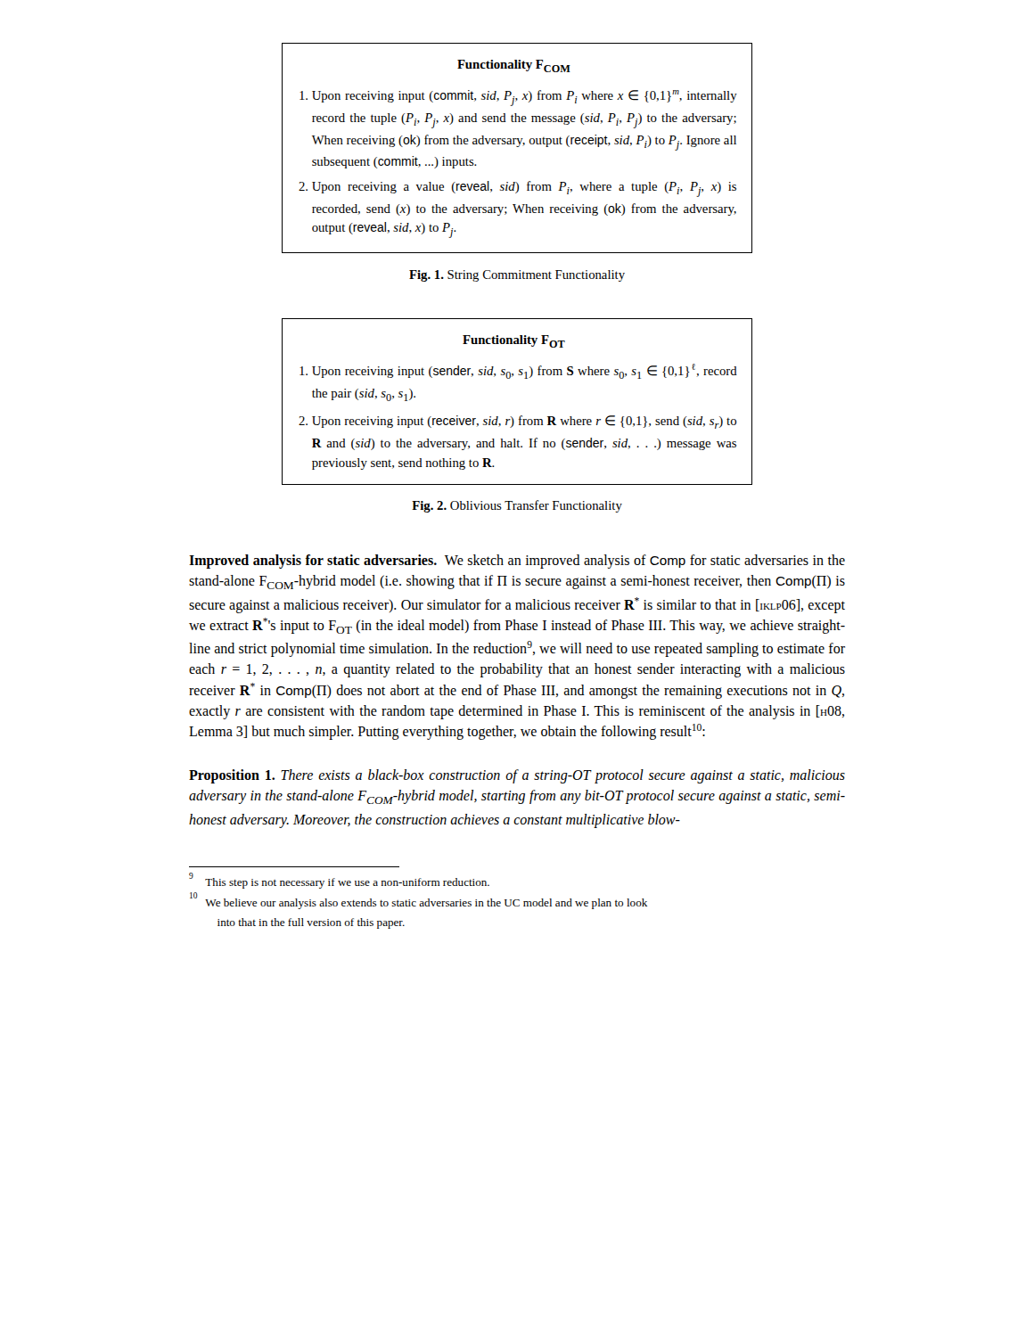Functionality FCOM
Upon receiving input (commit, sid, Pj, x) from Pi where x ∈ {0,1}m, internally record the tuple (Pi, Pj, x) and send the message (sid, Pi, Pj) to the adversary; When receiving (ok) from the adversary, output (receipt, sid, Pi) to Pj. Ignore all subsequent (commit, ...) inputs.
Upon receiving a value (reveal, sid) from Pi, where a tuple (Pi, Pj, x) is recorded, send (x) to the adversary; When receiving (ok) from the adversary, output (reveal, sid, x) to Pj.
Fig. 1. String Commitment Functionality
Functionality FOT
Upon receiving input (sender, sid, s0, s1) from S where s0, s1 ∈ {0,1}ℓ, record the pair (sid, s0, s1).
Upon receiving input (receiver, sid, r) from R where r ∈ {0,1}, send (sid, sr) to R and (sid) to the adversary, and halt. If no (sender, sid, . . .) message was previously sent, send nothing to R.
Fig. 2. Oblivious Transfer Functionality
Improved analysis for static adversaries.
We sketch an improved analysis of Comp for static adversaries in the stand-alone FCOM-hybrid model (i.e. showing that if Π is secure against a semi-honest receiver, then Comp(Π) is secure against a malicious receiver). Our simulator for a malicious receiver R* is similar to that in [iklp06], except we extract R*'s input to FOT (in the ideal model) from Phase I instead of Phase III. This way, we achieve straight-line and strict polynomial time simulation. In the reduction9, we will need to use repeated sampling to estimate for each r = 1, 2, . . . , n, a quantity related to the probability that an honest sender interacting with a malicious receiver R* in Comp(Π) does not abort at the end of Phase III, and amongst the remaining executions not in Q, exactly r are consistent with the random tape determined in Phase I. This is reminiscent of the analysis in [h08, Lemma 3] but much simpler. Putting everything together, we obtain the following result10:
Proposition 1. There exists a black-box construction of a string-OT protocol secure against a static, malicious adversary in the stand-alone FCOM-hybrid model, starting from any bit-OT protocol secure against a static, semi-honest adversary. Moreover, the construction achieves a constant multiplicative blow-
9This step is not necessary if we use a non-uniform reduction.
10We believe our analysis also extends to static adversaries in the UC model and we plan to look
into that in the full version of this paper.